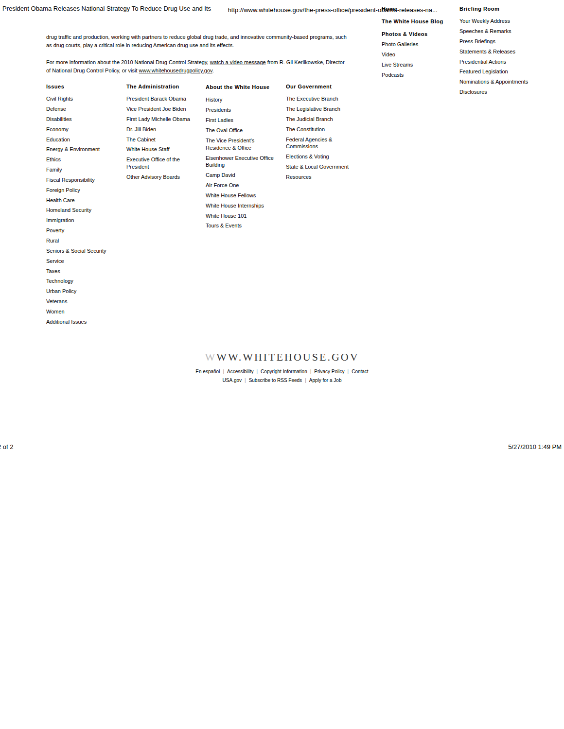President Obama Releases National Strategy To Reduce Drug Use and Its... http://www.whitehouse.gov/the-press-office/president-obama-releases-na...
drug traffic and production, working with partners to reduce global drug trade, and innovative community-based programs, such as drug courts, play a critical role in reducing American drug use and its effects.
For more information about the 2010 National Drug Control Strategy, watch a video message from R. Gil Kerlikowske, Director of National Drug Control Policy, or visit www.whitehousedrugpolicy.gov.
Home
The White House Blog
Photos & Videos
Photo Galleries
Video
Live Streams
Podcasts
Briefing Room
Your Weekly Address
Speeches & Remarks
Press Briefings
Statements & Releases
Presidential Actions
Featured Legislation
Nominations & Appointments
Disclosures
Issues
Civil Rights
Defense
Disabilities
Economy
Education
Energy & Environment
Ethics
Family
Fiscal Responsibility
Foreign Policy
Health Care
Homeland Security
Immigration
Poverty
Rural
Seniors & Social Security
Service
Taxes
Technology
Urban Policy
Veterans
Women
Additional Issues
The Administration
President Barack Obama
Vice President Joe Biden
First Lady Michelle Obama
Dr. Jill Biden
The Cabinet
White House Staff
Executive Office of the President
Other Advisory Boards
About the White House
History
Presidents
First Ladies
The Oval Office
The Vice President's Residence & Office
Eisenhower Executive Office Building
Camp David
Air Force One
White House Fellows
White House Internships
White House 101
Tours & Events
Our Government
The Executive Branch
The Legislative Branch
The Judicial Branch
The Constitution
Federal Agencies & Commissions
Elections & Voting
State & Local Government
Resources
WWW.WHITEHOUSE.GOV
En español|Accessibility|Copyright Information|Privacy Policy|Contact
USA.gov|Subscribe to RSS Feeds|Apply for a Job
2 of 2 5/27/2010 1:49 PM